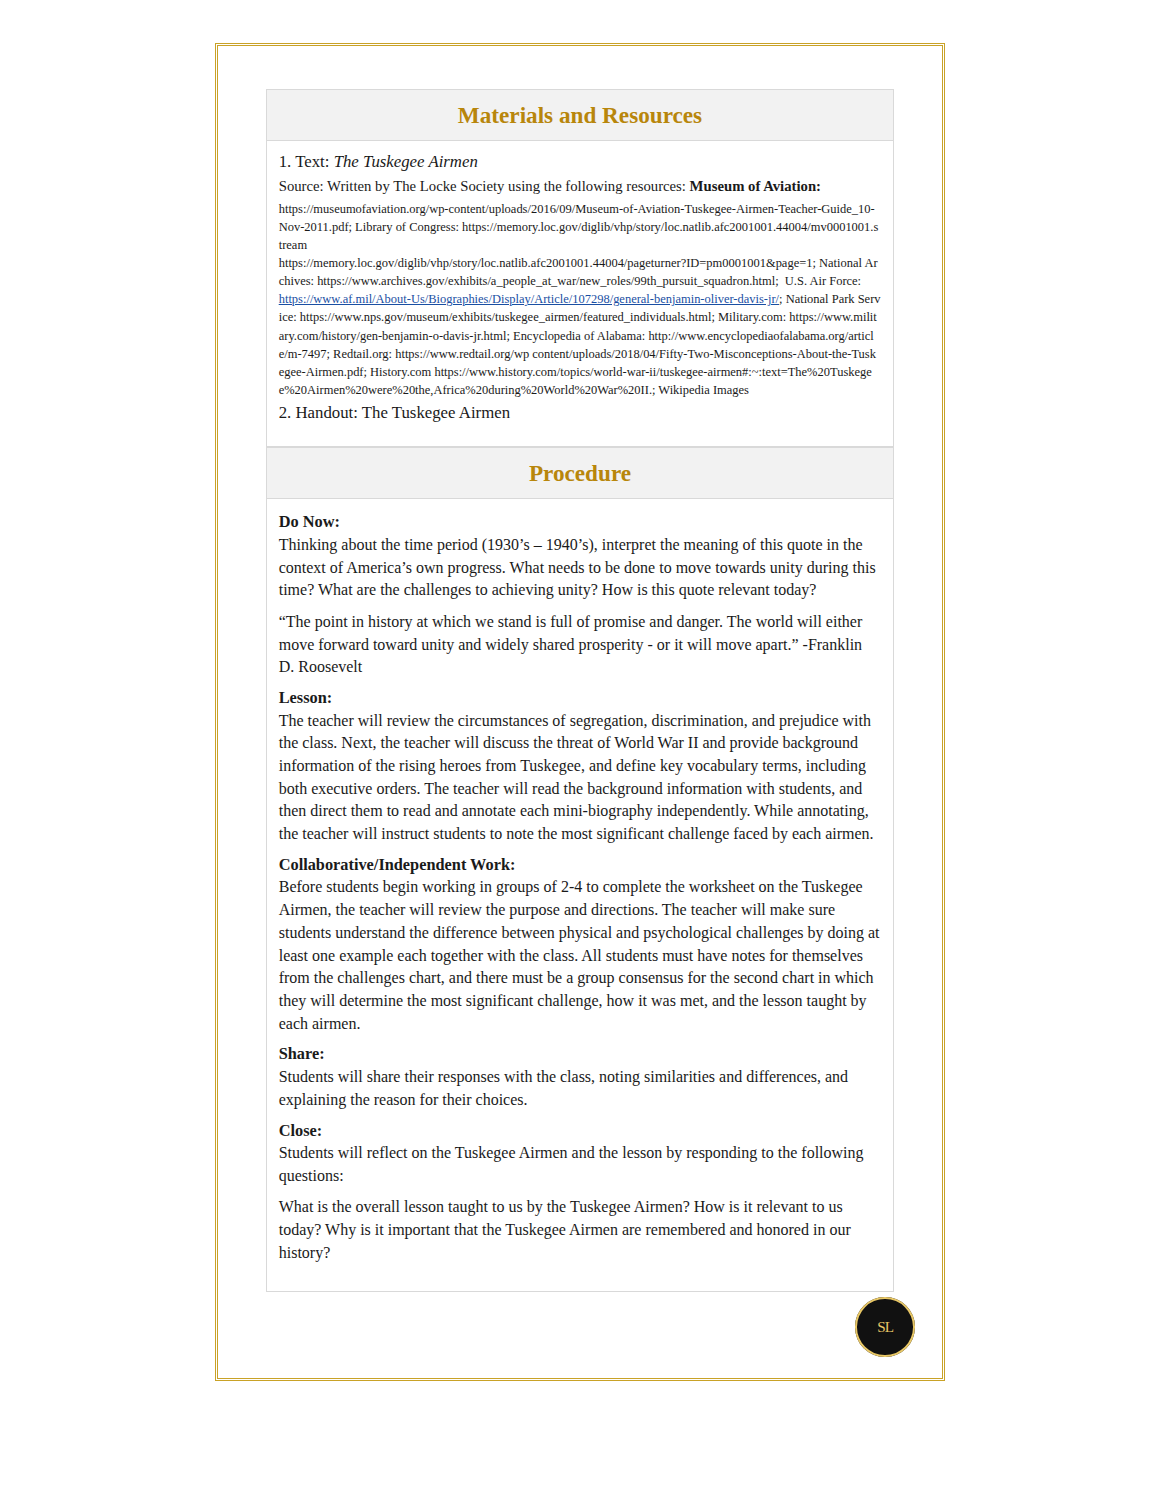Materials and Resources
1. Text: The Tuskegee Airmen
Source: Written by The Locke Society using the following resources: Museum of Aviation:
https://museumofaviation.org/wp-content/uploads/2016/09/Museum-of-Aviation-Tuskegee-Airmen-Teacher-Guide_10-Nov-2011.pdf; Library of Congress: https://memory.loc.gov/diglib/vhp/story/loc.natlib.afc2001001.44004/mv0001001.stream
https://memory.loc.gov/diglib/vhp/story/loc.natlib.afc2001001.44004/pageturner?ID=pm0001001&page=1; National Archives: https://www.archives.gov/exhibits/a_people_at_war/new_roles/99th_pursuit_squadron.html; U.S. Air Force:
https://www.af.mil/About-Us/Biographies/Display/Article/107298/general-benjamin-oliver-davis-jr/; National Park Service: https://www.nps.gov/museum/exhibits/tuskegee_airmen/featured_individuals.html; Military.com: https://www.military.com/history/gen-benjamin-o-davis-jr.html; Encyclopedia of Alabama: http://www.encyclopediaofalabama.org/article/m-7497; Redtail.org: https://www.redtail.org/wp content/uploads/2018/04/Fifty-Two-Misconceptions-About-the-Tuskegee-Airmen.pdf; History.com https://www.history.com/topics/world-war-ii/tuskegee-airmen#:~:text=The%20Tuskegee%20Airmen%20were%20the,Africa%20during%20World%20War%20II.; Wikipedia Images
2. Handout: The Tuskegee Airmen
Procedure
Do Now:
Thinking about the time period (1930’s – 1940’s), interpret the meaning of this quote in the context of America’s own progress. What needs to be done to move towards unity during this time? What are the challenges to achieving unity? How is this quote relevant today?
“The point in history at which we stand is full of promise and danger. The world will either move forward toward unity and widely shared prosperity - or it will move apart.” -Franklin D. Roosevelt
Lesson:
The teacher will review the circumstances of segregation, discrimination, and prejudice with the class. Next, the teacher will discuss the threat of World War II and provide background information of the rising heroes from Tuskegee, and define key vocabulary terms, including both executive orders. The teacher will read the background information with students, and then direct them to read and annotate each mini-biography independently. While annotating, the teacher will instruct students to note the most significant challenge faced by each airmen.
Collaborative/Independent Work:
Before students begin working in groups of 2-4 to complete the worksheet on the Tuskegee Airmen, the teacher will review the purpose and directions. The teacher will make sure students understand the difference between physical and psychological challenges by doing at least one example each together with the class. All students must have notes for themselves from the challenges chart, and there must be a group consensus for the second chart in which they will determine the most significant challenge, how it was met, and the lesson taught by each airmen.
Share:
Students will share their responses with the class, noting similarities and differences, and explaining the reason for their choices.
Close:
Students will reflect on the Tuskegee Airmen and the lesson by responding to the following questions:
What is the overall lesson taught to us by the Tuskegee Airmen? How is it relevant to us today? Why is it important that the Tuskegee Airmen are remembered and honored in our history?
SL